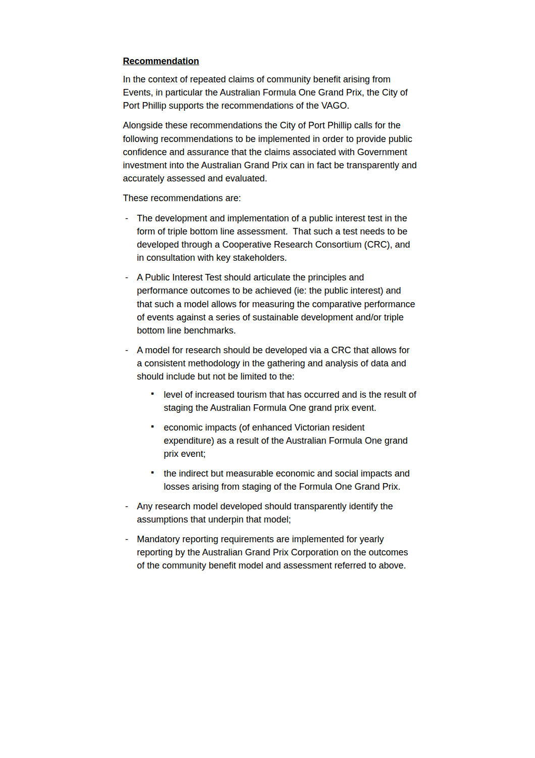Recommendation
In the context of repeated claims of community benefit arising from Events, in particular the Australian Formula One Grand Prix, the City of Port Phillip supports the recommendations of the VAGO.
Alongside these recommendations the City of Port Phillip calls for the following recommendations to be implemented in order to provide public confidence and assurance that the claims associated with Government investment into the Australian Grand Prix can in fact be transparently and accurately assessed and evaluated.
These recommendations are:
The development and implementation of a public interest test in the form of triple bottom line assessment. That such a test needs to be developed through a Cooperative Research Consortium (CRC), and in consultation with key stakeholders.
A Public Interest Test should articulate the principles and performance outcomes to be achieved (ie: the public interest) and that such a model allows for measuring the comparative performance of events against a series of sustainable development and/or triple bottom line benchmarks.
A model for research should be developed via a CRC that allows for a consistent methodology in the gathering and analysis of data and should include but not be limited to the:
level of increased tourism that has occurred and is the result of staging the Australian Formula One grand prix event.
economic impacts (of enhanced Victorian resident expenditure) as a result of the Australian Formula One grand prix event;
the indirect but measurable economic and social impacts and losses arising from staging of the Formula One Grand Prix.
Any research model developed should transparently identify the assumptions that underpin that model;
Mandatory reporting requirements are implemented for yearly reporting by the Australian Grand Prix Corporation on the outcomes of the community benefit model and assessment referred to above.